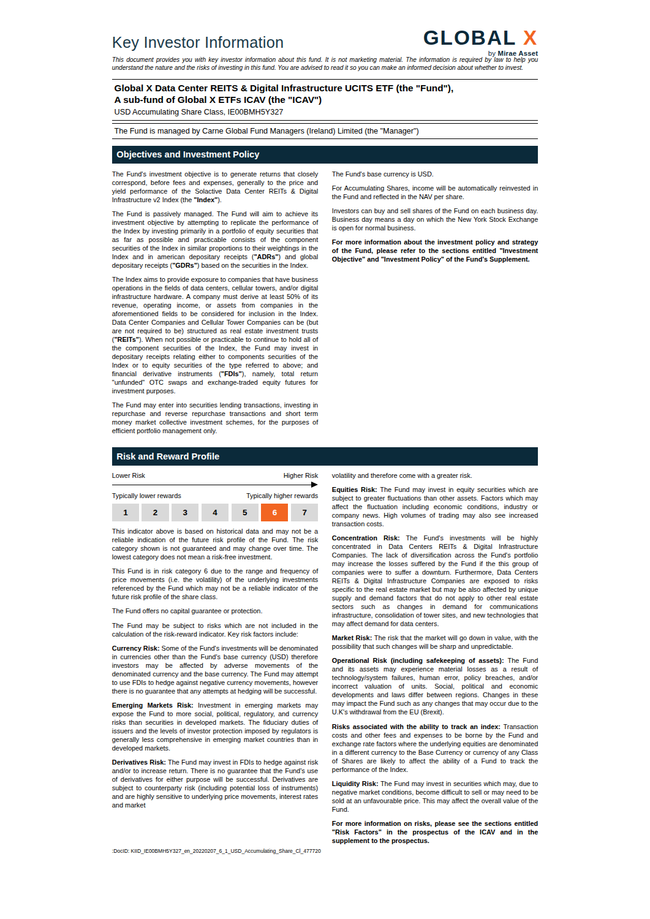GLOBAL X
by Mirae Asset
Key Investor Information
This document provides you with key investor information about this fund. It is not marketing material. The information is required by law to help you understand the nature and the risks of investing in this fund. You are advised to read it so you can make an informed decision about whether to invest.
Global X Data Center REITS & Digital Infrastructure UCITS ETF (the "Fund"),
A sub-fund of Global X ETFs ICAV (the "ICAV")
USD Accumulating Share Class, IE00BMH5Y327
The Fund is managed by Carne Global Fund Managers (Ireland) Limited (the "Manager")
Objectives and Investment Policy
The Fund's investment objective is to generate returns that closely correspond, before fees and expenses, generally to the price and yield performance of the Solactive Data Center REITs & Digital Infrastructure v2 Index (the "Index").
The Fund is passively managed. The Fund will aim to achieve its investment objective by attempting to replicate the performance of the Index by investing primarily in a portfolio of equity securities that as far as possible and practicable consists of the component securities of the Index in similar proportions to their weightings in the Index and in american depositary receipts ("ADRs") and global depositary receipts ("GDRs") based on the securities in the Index.
The Index aims to provide exposure to companies that have business operations in the fields of data centers, cellular towers, and/or digital infrastructure hardware. A company must derive at least 50% of its revenue, operating income, or assets from companies in the aforementioned fields to be considered for inclusion in the Index. Data Center Companies and Cellular Tower Companies can be (but are not required to be) structured as real estate investment trusts ("REITs"). When not possible or practicable to continue to hold all of the component securities of the Index, the Fund may invest in depositary receipts relating either to components securities of the Index or to equity securities of the type referred to above; and financial derivative instruments ("FDIs"), namely, total return "unfunded" OTC swaps and exchange-traded equity futures for investment purposes.
The Fund may enter into securities lending transactions, investing in repurchase and reverse repurchase transactions and short term money market collective investment schemes, for the purposes of efficient portfolio management only.
The Fund's base currency is USD.
For Accumulating Shares, income will be automatically reinvested in the Fund and reflected in the NAV per share.
Investors can buy and sell shares of the Fund on each business day. Business day means a day on which the New York Stock Exchange is open for normal business.
For more information about the investment policy and strategy of the Fund, please refer to the sections entitled "Investment Objective" and "Investment Policy" of the Fund's Supplement.
Risk and Reward Profile
Lower Risk Higher Risk
Typically lower rewards Typically higher rewards
1
2
3
4
5
6
7
This indicator above is based on historical data and may not be a reliable indication of the future risk profile of the Fund. The risk category shown is not guaranteed and may change over time. The lowest category does not mean a risk-free investment.
This Fund is in risk category 6 due to the range and frequency of price movements (i.e. the volatility) of the underlying investments referenced by the Fund which may not be a reliable indicator of the future risk profile of the share class.
The Fund offers no capital guarantee or protection.
The Fund may be subject to risks which are not included in the calculation of the risk-reward indicator. Key risk factors include:
Currency Risk: Some of the Fund's investments will be denominated in currencies other than the Fund's base currency (USD) therefore investors may be affected by adverse movements of the denominated currency and the base currency. The Fund may attempt to use FDIs to hedge against negative currency movements, however there is no guarantee that any attempts at hedging will be successful.
Emerging Markets Risk: Investment in emerging markets may expose the Fund to more social, political, regulatory, and currency risks than securities in developed markets. The fiduciary duties of issuers and the levels of investor protection imposed by regulators is generally less comprehensive in emerging market countries than in developed markets.
Derivatives Risk: The Fund may invest in FDIs to hedge against risk and/or to increase return. There is no guarantee that the Fund's use of derivatives for either purpose will be successful. Derivatives are subject to counterparty risk (including potential loss of instruments) and are highly sensitive to underlying price movements, interest rates and market
volatility and therefore come with a greater risk.
Equities Risk: The Fund may invest in equity securities which are subject to greater fluctuations than other assets. Factors which may affect the fluctuation including economic conditions, industry or company news. High volumes of trading may also see increased transaction costs.
Concentration Risk: The Fund's investments will be highly concentrated in Data Centers REITs & Digital Infrastructure Companies. The lack of diversification across the Fund's portfolio may increase the losses suffered by the Fund if the this group of companies were to suffer a downturn. Furthermore, Data Centers REITs & Digital Infrastructure Companies are exposed to risks specific to the real estate market but may be also affected by unique supply and demand factors that do not apply to other real estate sectors such as changes in demand for communications infrastructure, consolidation of tower sites, and new technologies that may affect demand for data centers.
Market Risk: The risk that the market will go down in value, with the possibility that such changes will be sharp and unpredictable.
Operational Risk (including safekeeping of assets): The Fund and its assets may experience material losses as a result of technology/system failures, human error, policy breaches, and/or incorrect valuation of units. Social, political and economic developments and laws differ between regions. Changes in these may impact the Fund such as any changes that may occur due to the U.K's withdrawal from the EU (Brexit).
Risks associated with the ability to track an index: Transaction costs and other fees and expenses to be borne by the Fund and exchange rate factors where the underlying equities are denominated in a different currency to the Base Currency or currency of any Class of Shares are likely to affect the ability of a Fund to track the performance of the Index.
Liquidity Risk: The Fund may invest in securities which may, due to negative market conditions, become difficult to sell or may need to be sold at an unfavourable price. This may affect the overall value of the Fund.
For more information on risks, please see the sections entitled "Risk Factors" in the prospectus of the ICAV and in the supplement to the prospectus.
:DocID: KIID_IE00BMH5Y327_en_20220207_6_1_USD_Accumulating_Share_Cl_477720